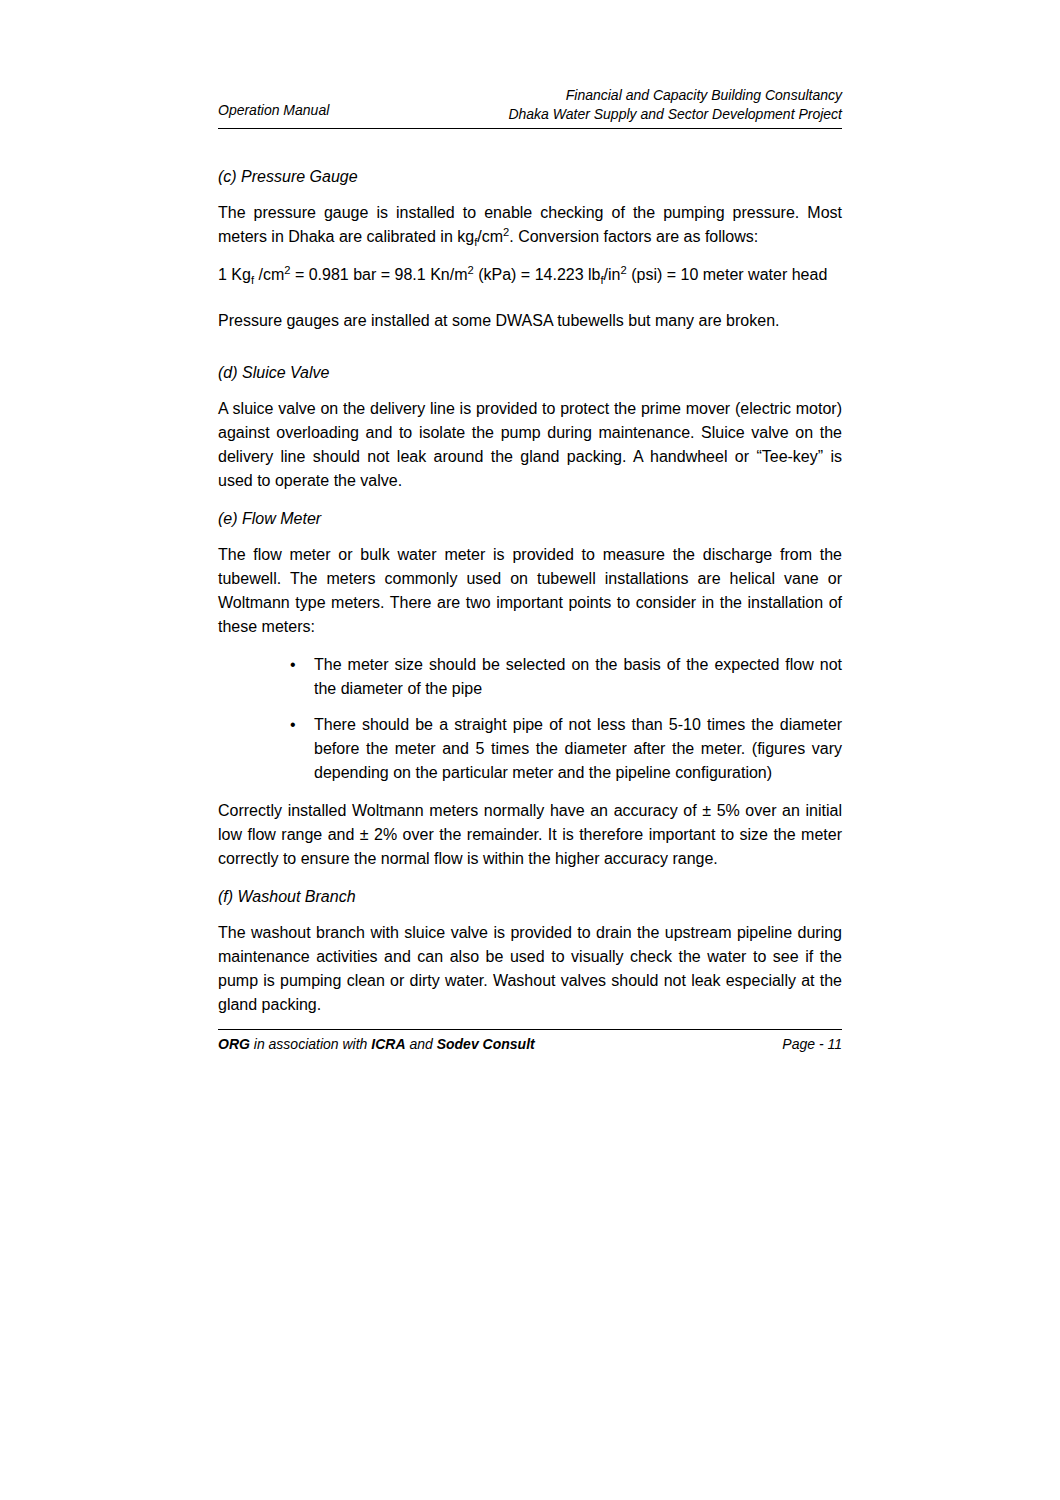Operation Manual
Financial and Capacity Building Consultancy
Dhaka Water Supply and Sector Development Project
(c) Pressure Gauge
The pressure gauge is installed to enable checking of the pumping pressure. Most meters in Dhaka are calibrated in kgf/cm2. Conversion factors are as follows:
1 Kgf /cm2 = 0.981 bar = 98.1 Kn/m2 (kPa) = 14.223 lbf/in2 (psi) = 10 meter water head
Pressure gauges are installed at some DWASA tubewells but many are broken.
(d) Sluice Valve
A sluice valve on the delivery line is provided to protect the prime mover (electric motor) against overloading and to isolate the pump during maintenance. Sluice valve on the delivery line should not leak around the gland packing. A handwheel or “Tee-key” is used to operate the valve.
(e) Flow Meter
The flow meter or bulk water meter is provided to measure the discharge from the tubewell. The meters commonly used on tubewell installations are helical vane or Woltmann type meters. There are two important points to consider in the installation of these meters:
The meter size should be selected on the basis of the expected flow not the diameter of the pipe
There should be a straight pipe of not less than 5-10 times the diameter before the meter and 5 times the diameter after the meter. (figures vary depending on the particular meter and the pipeline configuration)
Correctly installed Woltmann meters normally have an accuracy of ± 5% over an initial low flow range and ± 2% over the remainder. It is therefore important to size the meter correctly to ensure the normal flow is within the higher accuracy range.
(f) Washout Branch
The washout branch with sluice valve is provided to drain the upstream pipeline during maintenance activities and can also be used to visually check the water to see if the pump is pumping clean or dirty water. Washout valves should not leak especially at the gland packing.
ORG in association with ICRA and Sodev Consult
Page - 11